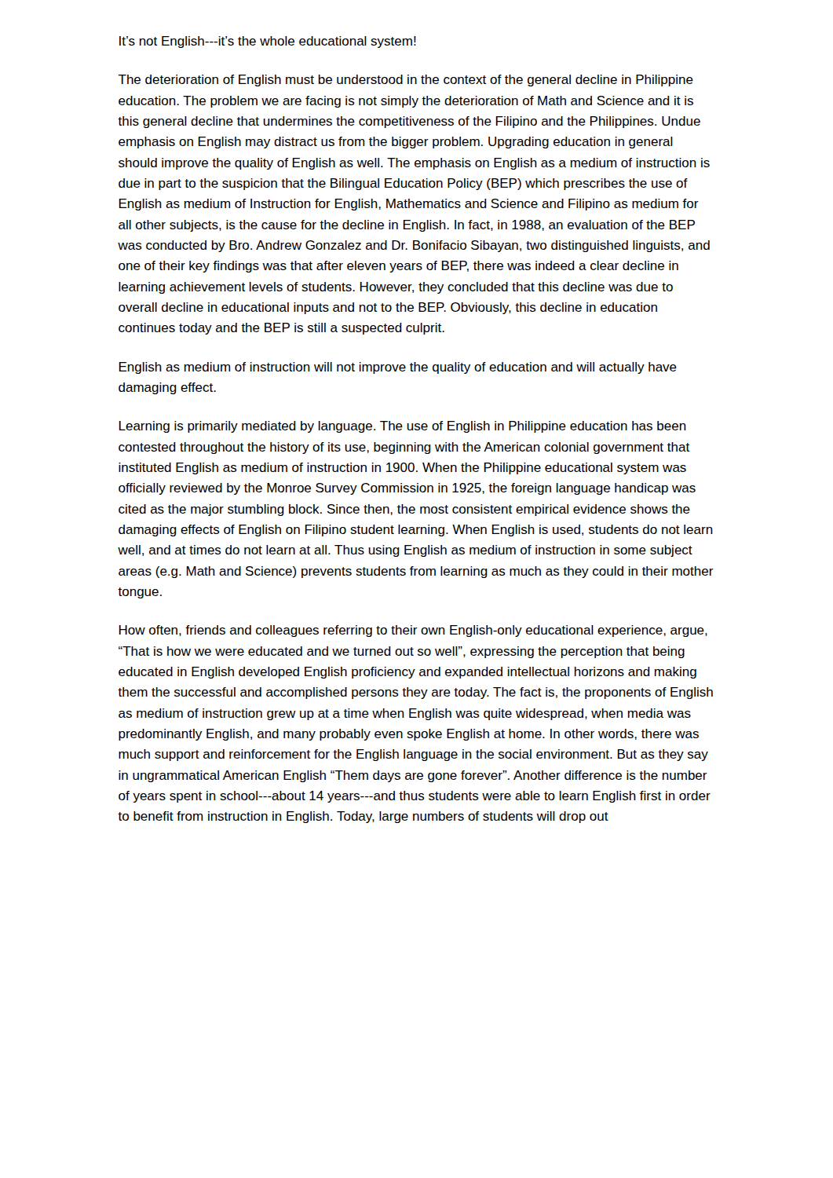It’s not English---it’s the whole educational system!
The deterioration of English must be understood in the context of the general decline in Philippine education. The problem we are facing is not simply the deterioration of Math and Science and it is this general decline that undermines the competitiveness of the Filipino and the Philippines. Undue emphasis on English may distract us from the bigger problem. Upgrading education in general should improve the quality of English as well. The emphasis on English as a medium of instruction is due in part to the suspicion that the Bilingual Education Policy (BEP) which prescribes the use of English as medium of Instruction for English, Mathematics and Science and Filipino as medium for all other subjects, is the cause for the decline in English. In fact, in 1988, an evaluation of the BEP was conducted by Bro. Andrew Gonzalez and Dr. Bonifacio Sibayan, two distinguished linguists, and one of their key findings was that after eleven years of BEP, there was indeed a clear decline in learning achievement levels of students. However, they concluded that this decline was due to overall decline in educational inputs and not to the BEP. Obviously, this decline in education continues today and the BEP is still a suspected culprit.
English as medium of instruction will not improve the quality of education and will actually have damaging effect.
Learning is primarily mediated by language. The use of English in Philippine education has been contested throughout the history of its use, beginning with the American colonial government that instituted English as medium of instruction in 1900. When the Philippine educational system was officially reviewed by the Monroe Survey Commission in 1925, the foreign language handicap was cited as the major stumbling block. Since then, the most consistent empirical evidence shows the damaging effects of English on Filipino student learning. When English is used, students do not learn well, and at times do not learn at all. Thus using English as medium of instruction in some subject areas (e.g. Math and Science) prevents students from learning as much as they could in their mother tongue.
How often, friends and colleagues referring to their own English-only educational experience, argue, “That is how we were educated and we turned out so well”, expressing the perception that being educated in English developed English proficiency and expanded intellectual horizons and making them the successful and accomplished persons they are today. The fact is, the proponents of English as medium of instruction grew up at a time when English was quite widespread, when media was predominantly English, and many probably even spoke English at home. In other words, there was much support and reinforcement for the English language in the social environment. But as they say in ungrammatical American English “Them days are gone forever”. Another difference is the number of years spent in school---about 14 years---and thus students were able to learn English first in order to benefit from instruction in English. Today, large numbers of students will drop out